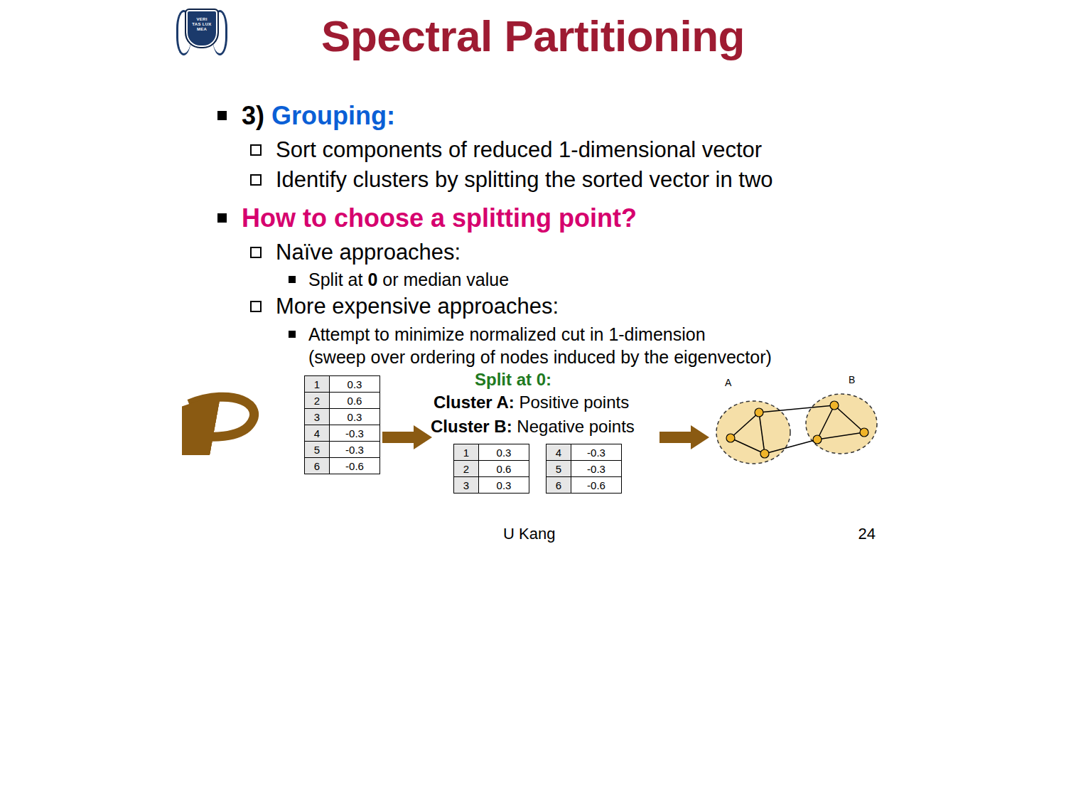VERI
TAS LUX
MEA
Spectral Partitioning
3) Grouping:
Sort components of reduced 1-dimensional vector
Identify clusters by splitting the sorted vector in two
How to choose a splitting point?
Naïve approaches:
Split at 0 or median value
More expensive approaches:
Attempt to minimize normalized cut in 1-dimension
(sweep over ordering of nodes induced by the eigenvector)
| 1 | 0.3 |
| 2 | 0.6 |
| 3 | 0.3 |
| 4 | -0.3 |
| 5 | -0.3 |
| 6 | -0.6 |
Split at 0:
Cluster A: Positive points
Cluster B: Negative points
| 1 | 0.3 |
| 2 | 0.6 |
| 3 | 0.3 |
| 4 | -0.3 |
| 5 | -0.3 |
| 6 | -0.6 |
A
B
U Kang
24